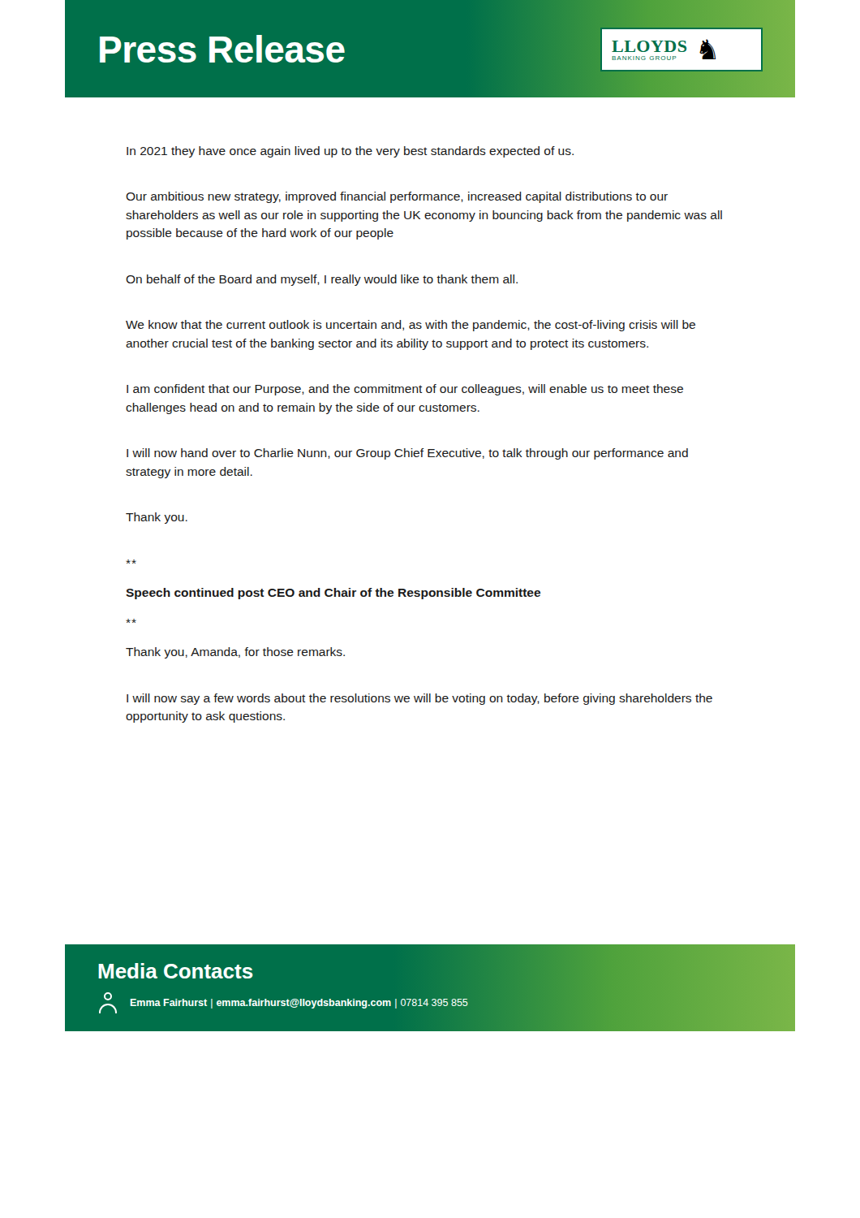Press Release
LLOYDS Banking Group
♞
In 2021 they have once again lived up to the very best standards expected of us.
Our ambitious new strategy, improved financial performance, increased capital distributions to our shareholders as well as our role in supporting the UK economy in bouncing back from the pandemic was all possible because of the hard work of our people
On behalf of the Board and myself, I really would like to thank them all.
We know that the current outlook is uncertain and, as with the pandemic, the cost-of-living crisis will be another crucial test of the banking sector and its ability to support and to protect its customers.
I am confident that our Purpose, and the commitment of our colleagues, will enable us to meet these challenges head on and to remain by the side of our customers.
I will now hand over to Charlie Nunn, our Group Chief Executive, to talk through our performance and strategy in more detail.
Thank you.
**
Speech continued post CEO and Chair of the Responsible Committee
**
Thank you, Amanda, for those remarks.
I will now say a few words about the resolutions we will be voting on today, before giving shareholders the opportunity to ask questions.
Media Contacts
Emma Fairhurst|emma.fairhurst@lloydsbanking.com|07814 395 855